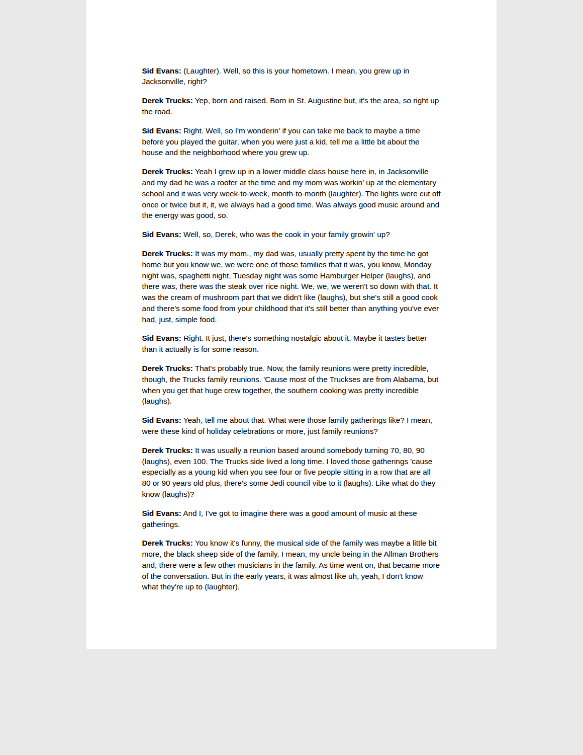Sid Evans: (Laughter). Well, so this is your hometown. I mean, you grew up in Jacksonville, right?
Derek Trucks: Yep, born and raised. Born in St. Augustine but, it's the area, so right up the road.
Sid Evans: Right. Well, so I'm wonderin' if you can take me back to maybe a time before you played the guitar, when you were just a kid, tell me a little bit about the house and the neighborhood where you grew up.
Derek Trucks: Yeah I grew up in a lower middle class house here in, in Jacksonville and my dad he was a roofer at the time and my mom was workin' up at the elementary school and it was very week-to-week, month-to-month (laughter). The lights were cut off once or twice but it, it, we always had a good time. Was always good music around and the energy was good, so.
Sid Evans: Well, so, Derek, who was the cook in your family growin' up?
Derek Trucks: It was my mom., my dad was, usually pretty spent by the time he got home but you know we, we were one of those families that it was, you know, Monday night was, spaghetti night, Tuesday night was some Hamburger Helper (laughs), and there was, there was the steak over rice night. We, we, we weren't so down with that. It was the cream of mushroom part that we didn't like (laughs), but she's still a good cook and there's some food from your childhood that it's still better than anything you've ever had, just, simple food.
Sid Evans: Right. It just, there's something nostalgic about it. Maybe it tastes better than it actually is for some reason.
Derek Trucks: That's probably true. Now, the family reunions were pretty incredible, though, the Trucks family reunions. 'Cause most of the Truckses are from Alabama, but when you get that huge crew together, the southern cooking was pretty incredible (laughs).
Sid Evans: Yeah, tell me about that. What were those family gatherings like? I mean, were these kind of holiday celebrations or more, just family reunions?
Derek Trucks: It was usually a reunion based around somebody turning 70, 80, 90 (laughs), even 100. The Trucks side lived a long time. I loved those gatherings 'cause especially as a young kid when you see four or five people sitting in a row that are all 80 or 90 years old plus, there's some Jedi council vibe to it (laughs). Like what do they know (laughs)?
Sid Evans: And I, I've got to imagine there was a good amount of music at these gatherings.
Derek Trucks: You know it's funny, the musical side of the family was maybe a little bit more, the black sheep side of the family. I mean, my uncle being in the Allman Brothers and, there were a few other musicians in the family. As time went on, that became more of the conversation. But in the early years, it was almost like uh, yeah, I don't know what they're up to (laughter).